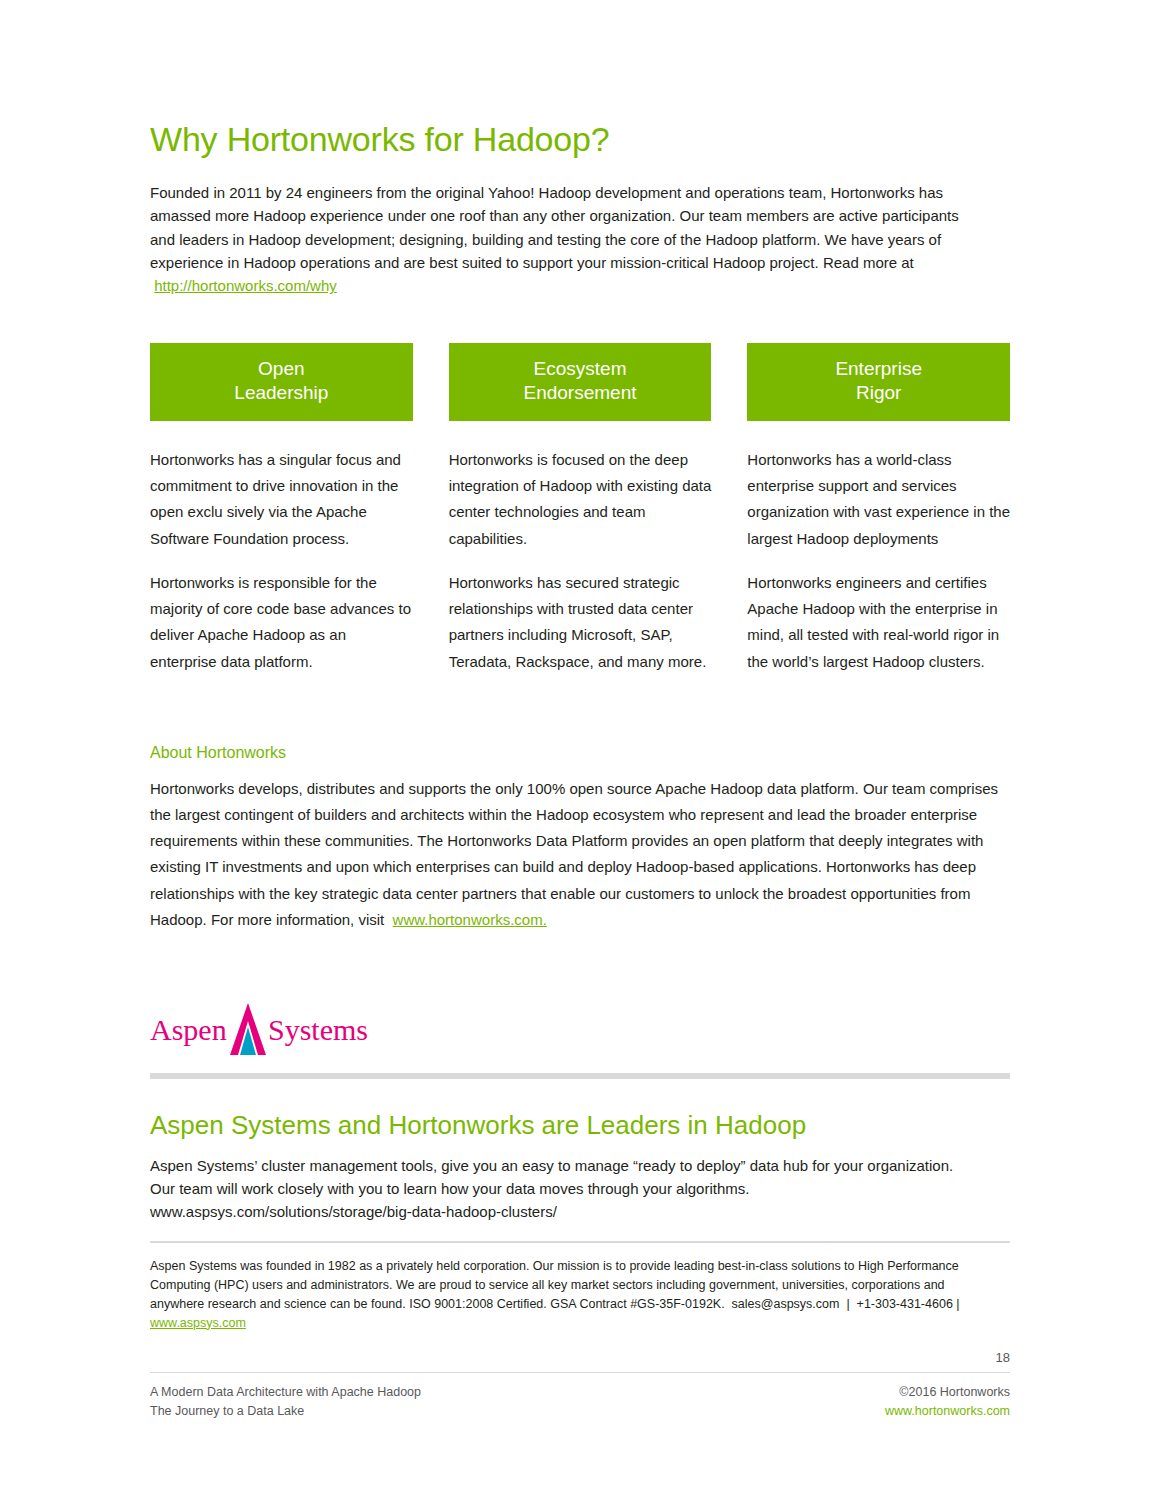Why Hortonworks for Hadoop?
Founded in 2011 by 24 engineers from the original Yahoo! Hadoop development and operations team, Hortonworks has amassed more Hadoop experience under one roof than any other organization. Our team members are active participants and leaders in Hadoop development; designing, building and testing the core of the Hadoop platform. We have years of experience in Hadoop operations and are best suited to support your mission-critical Hadoop project. Read more at http://hortonworks.com/why
Open Leadership
Hortonworks has a singular focus and commitment to drive innovation in the open exclu sively via the Apache Software Foundation process.
Hortonworks is responsible for the majority of core code base advances to deliver Apache Hadoop as an enterprise data platform.
Ecosystem Endorsement
Hortonworks is focused on the deep integration of Hadoop with existing data center technologies and team capabilities.
Hortonworks has secured strategic relationships with trusted data center partners including Microsoft, SAP, Teradata, Rackspace, and many more.
Enterprise Rigor
Hortonworks has a world-class enterprise support and services organization with vast experience in the largest Hadoop deployments
Hortonworks engineers and certifies Apache Hadoop with the enterprise in mind, all tested with real-world rigor in the world’s largest Hadoop clusters.
About Hortonworks
Hortonworks develops, distributes and supports the only 100% open source Apache Hadoop data platform. Our team comprises the largest contingent of builders and architects within the Hadoop ecosystem who represent and lead the broader enterprise requirements within these communities. The Hortonworks Data Platform provides an open platform that deeply integrates with existing IT investments and upon which enterprises can build and deploy Hadoop-based applications. Hortonworks has deep relationships with the key strategic data center partners that enable our customers to unlock the broadest opportunities from Hadoop. For more information, visit www.hortonworks.com.
Aspen Systems
Aspen Systems and Hortonworks are Leaders in Hadoop
Aspen Systems’ cluster management tools, give you an easy to manage “ready to deploy” data hub for your organization. Our team will work closely with you to learn how your data moves through your algorithms. www.aspsys.com/solutions/storage/big-data-hadoop-clusters/
Aspen Systems was founded in 1982 as a privately held corporation. Our mission is to provide leading best-in-class solutions to High Performance Computing (HPC) users and administrators. We are proud to service all key market sectors including government, universities, corporations and anywhere research and science can be found. ISO 9001:2008 Certified. GSA Contract #GS-35F-0192K. sales@aspsys.com | +1-303-431-4606 | www.aspsys.com
18
A Modern Data Architecture with Apache Hadoop
The Journey to a Data Lake
©2016 Hortonworks
www.hortonworks.com